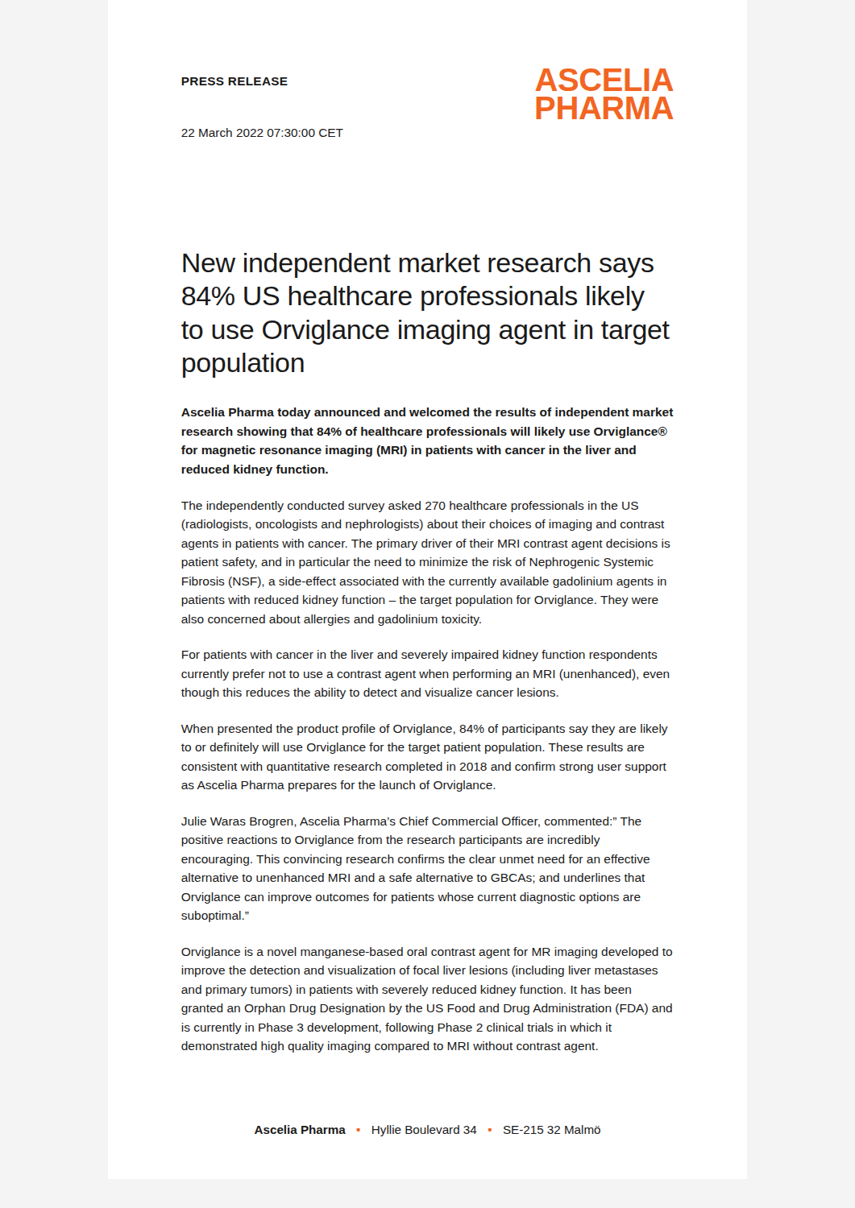PRESS RELEASE
22 March 2022 07:30:00 CET
ASCELIA PHARMA
New independent market research says 84% US healthcare professionals likely to use Orviglance imaging agent in target population
Ascelia Pharma today announced and welcomed the results of independent market research showing that 84% of healthcare professionals will likely use Orviglance® for magnetic resonance imaging (MRI) in patients with cancer in the liver and reduced kidney function.
The independently conducted survey asked 270 healthcare professionals in the US (radiologists, oncologists and nephrologists) about their choices of imaging and contrast agents in patients with cancer. The primary driver of their MRI contrast agent decisions is patient safety, and in particular the need to minimize the risk of Nephrogenic Systemic Fibrosis (NSF), a side-effect associated with the currently available gadolinium agents in patients with reduced kidney function – the target population for Orviglance. They were also concerned about allergies and gadolinium toxicity.
For patients with cancer in the liver and severely impaired kidney function respondents currently prefer not to use a contrast agent when performing an MRI (unenhanced), even though this reduces the ability to detect and visualize cancer lesions.
When presented the product profile of Orviglance, 84% of participants say they are likely to or definitely will use Orviglance for the target patient population. These results are consistent with quantitative research completed in 2018 and confirm strong user support as Ascelia Pharma prepares for the launch of Orviglance.
Julie Waras Brogren, Ascelia Pharma’s Chief Commercial Officer, commented:” The positive reactions to Orviglance from the research participants are incredibly encouraging. This convincing research confirms the clear unmet need for an effective alternative to unenhanced MRI and a safe alternative to GBCAs; and underlines that Orviglance can improve outcomes for patients whose current diagnostic options are suboptimal.”
Orviglance is a novel manganese-based oral contrast agent for MR imaging developed to improve the detection and visualization of focal liver lesions (including liver metastases and primary tumors) in patients with severely reduced kidney function. It has been granted an Orphan Drug Designation by the US Food and Drug Administration (FDA) and is currently in Phase 3 development, following Phase 2 clinical trials in which it demonstrated high quality imaging compared to MRI without contrast agent.
Ascelia Pharma•Hyllie Boulevard 34•SE-215 32 Malmö